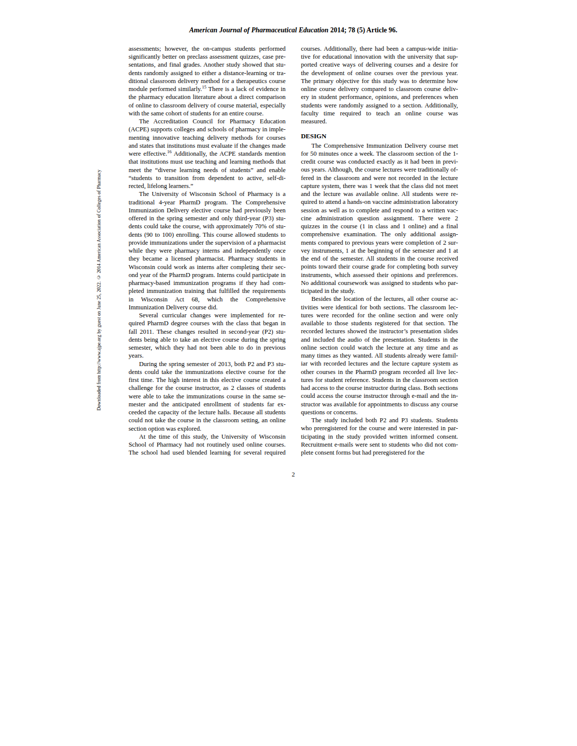Downloaded from http://www.ajpe.org by guest on June 25, 2022. © 2014 American Association of Colleges of Pharmacy
American Journal of Pharmaceutical Education 2014; 78 (5) Article 96.
assessments; however, the on-campus students performed significantly better on preclass assessment quizzes, case presentations, and final grades. Another study showed that students randomly assigned to either a distance-learning or traditional classroom delivery method for a therapeutics course module performed similarly.15 There is a lack of evidence in the pharmacy education literature about a direct comparison of online to classroom delivery of course material, especially with the same cohort of students for an entire course.
The Accreditation Council for Pharmacy Education (ACPE) supports colleges and schools of pharmacy in implementing innovative teaching delivery methods for courses and states that institutions must evaluate if the changes made were effective.16 Additionally, the ACPE standards mention that institutions must use teaching and learning methods that meet the “diverse learning needs of students” and enable “students to transition from dependent to active, self-directed, lifelong learners.”
The University of Wisconsin School of Pharmacy is a traditional 4-year PharmD program. The Comprehensive Immunization Delivery elective course had previously been offered in the spring semester and only third-year (P3) students could take the course, with approximately 70% of students (90 to 100) enrolling. This course allowed students to provide immunizations under the supervision of a pharmacist while they were pharmacy interns and independently once they became a licensed pharmacist. Pharmacy students in Wisconsin could work as interns after completing their second year of the PharmD program. Interns could participate in pharmacy-based immunization programs if they had completed immunization training that fulfilled the requirements in Wisconsin Act 68, which the Comprehensive Immunization Delivery course did.
Several curricular changes were implemented for required PharmD degree courses with the class that began in fall 2011. These changes resulted in second-year (P2) students being able to take an elective course during the spring semester, which they had not been able to do in previous years.
During the spring semester of 2013, both P2 and P3 students could take the immunizations elective course for the first time. The high interest in this elective course created a challenge for the course instructor, as 2 classes of students were able to take the immunizations course in the same semester and the anticipated enrollment of students far exceeded the capacity of the lecture halls. Because all students could not take the course in the classroom setting, an online section option was explored.
At the time of this study, the University of Wisconsin School of Pharmacy had not routinely used online courses. The school had used blended learning for several required courses. Additionally, there had been a campus-wide initiative for educational innovation with the university that supported creative ways of delivering courses and a desire for the development of online courses over the previous year. The primary objective for this study was to determine how online course delivery compared to classroom course delivery in student performance, opinions, and preferences when students were randomly assigned to a section. Additionally, faculty time required to teach an online course was measured.
DESIGN
The Comprehensive Immunization Delivery course met for 50 minutes once a week. The classroom section of the 1-credit course was conducted exactly as it had been in previous years. Although, the course lectures were traditionally offered in the classroom and were not recorded in the lecture capture system, there was 1 week that the class did not meet and the lecture was available online. All students were required to attend a hands-on vaccine administration laboratory session as well as to complete and respond to a written vaccine administration question assignment. There were 2 quizzes in the course (1 in class and 1 online) and a final comprehensive examination. The only additional assignments compared to previous years were completion of 2 survey instruments, 1 at the beginning of the semester and 1 at the end of the semester. All students in the course received points toward their course grade for completing both survey instruments, which assessed their opinions and preferences. No additional coursework was assigned to students who participated in the study.
Besides the location of the lectures, all other course activities were identical for both sections. The classroom lectures were recorded for the online section and were only available to those students registered for that section. The recorded lectures showed the instructor’s presentation slides and included the audio of the presentation. Students in the online section could watch the lecture at any time and as many times as they wanted. All students already were familiar with recorded lectures and the lecture capture system as other courses in the PharmD program recorded all live lectures for student reference. Students in the classroom section had access to the course instructor during class. Both sections could access the course instructor through e-mail and the instructor was available for appointments to discuss any course questions or concerns.
The study included both P2 and P3 students. Students who preregistered for the course and were interested in participating in the study provided written informed consent. Recruitment e-mails were sent to students who did not complete consent forms but had preregistered for the
2